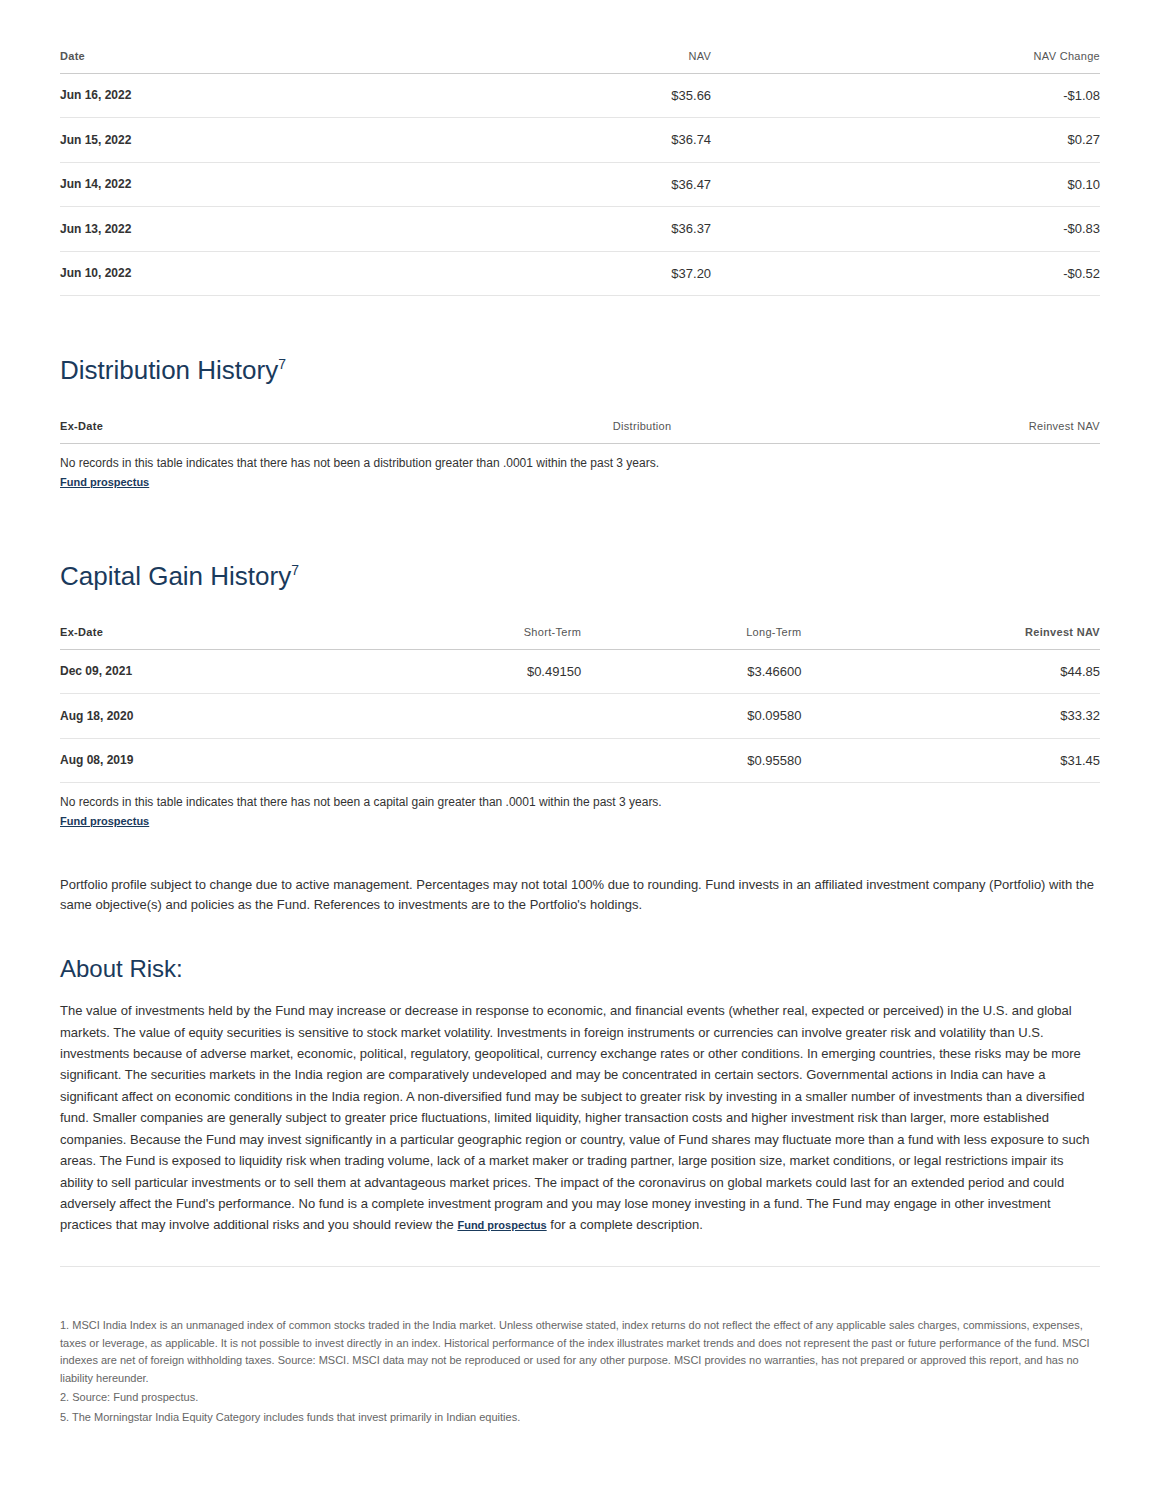| Date | NAV | NAV Change |
| --- | --- | --- |
| Jun 16, 2022 | $35.66 | -$1.08 |
| Jun 15, 2022 | $36.74 | $0.27 |
| Jun 14, 2022 | $36.47 | $0.10 |
| Jun 13, 2022 | $36.37 | -$0.83 |
| Jun 10, 2022 | $37.20 | -$0.52 |
Distribution History7
| Ex-Date | Distribution | Reinvest NAV |
| --- | --- | --- |
| No records in this table indicates that there has not been a distribution greater than .0001 within the past 3 years. Fund prospectus |
Capital Gain History7
| Ex-Date | Short-Term | Long-Term | Reinvest NAV |
| --- | --- | --- | --- |
| Dec 09, 2021 | $0.49150 | $3.46600 | $44.85 |
| Aug 18, 2020 | | $0.09580 | $33.32 |
| Aug 08, 2019 | | $0.95580 | $31.45 |
No records in this table indicates that there has not been a capital gain greater than .0001 within the past 3 years.
Fund prospectus
Portfolio profile subject to change due to active management. Percentages may not total 100% due to rounding. Fund invests in an affiliated investment company (Portfolio) with the same objective(s) and policies as the Fund. References to investments are to the Portfolio's holdings.
About Risk:
The value of investments held by the Fund may increase or decrease in response to economic, and financial events (whether real, expected or perceived) in the U.S. and global markets. The value of equity securities is sensitive to stock market volatility. Investments in foreign instruments or currencies can involve greater risk and volatility than U.S. investments because of adverse market, economic, political, regulatory, geopolitical, currency exchange rates or other conditions. In emerging countries, these risks may be more significant. The securities markets in the India region are comparatively undeveloped and may be concentrated in certain sectors. Governmental actions in India can have a significant affect on economic conditions in the India region. A non-diversified fund may be subject to greater risk by investing in a smaller number of investments than a diversified fund. Smaller companies are generally subject to greater price fluctuations, limited liquidity, higher transaction costs and higher investment risk than larger, more established companies. Because the Fund may invest significantly in a particular geographic region or country, value of Fund shares may fluctuate more than a fund with less exposure to such areas. The Fund is exposed to liquidity risk when trading volume, lack of a market maker or trading partner, large position size, market conditions, or legal restrictions impair its ability to sell particular investments or to sell them at advantageous market prices. The impact of the coronavirus on global markets could last for an extended period and could adversely affect the Fund's performance. No fund is a complete investment program and you may lose money investing in a fund. The Fund may engage in other investment practices that may involve additional risks and you should review the Fund prospectus for a complete description.
1. MSCI India Index is an unmanaged index of common stocks traded in the India market. Unless otherwise stated, index returns do not reflect the effect of any applicable sales charges, commissions, expenses, taxes or leverage, as applicable. It is not possible to invest directly in an index. Historical performance of the index illustrates market trends and does not represent the past or future performance of the fund. MSCI indexes are net of foreign withholding taxes. Source: MSCI. MSCI data may not be reproduced or used for any other purpose. MSCI provides no warranties, has not prepared or approved this report, and has no liability hereunder.
2. Source: Fund prospectus.
5. The Morningstar India Equity Category includes funds that invest primarily in Indian equities.